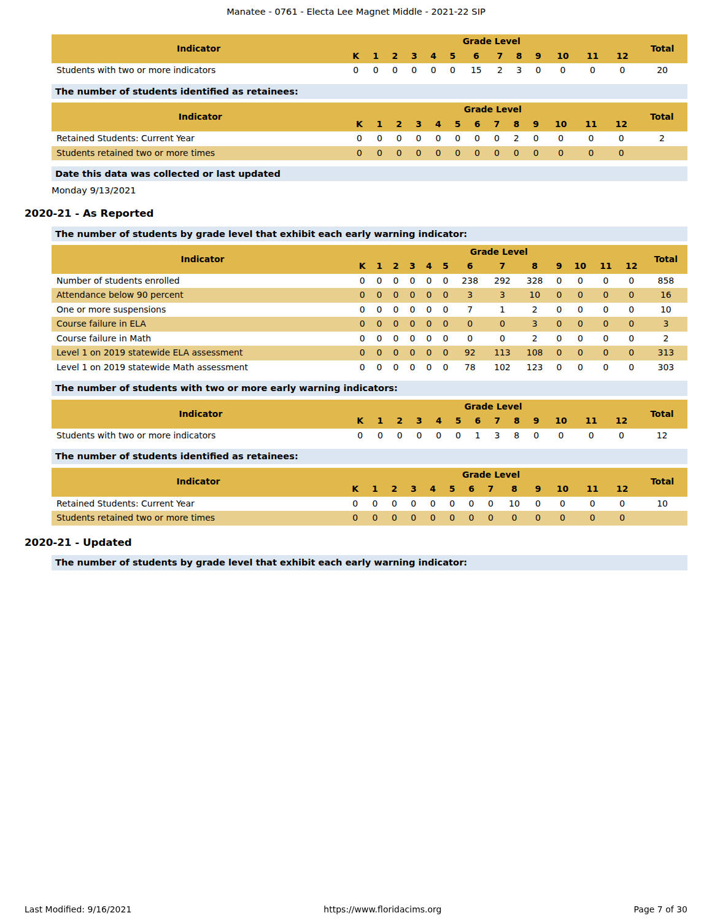Manatee - 0761 - Electa Lee Magnet Middle - 2021-22 SIP
| Indicator | Grade Level | Total |
| --- | --- | --- |
| K | 1 | 2 | 3 | 4 | 5 | 6 | 7 | 8 | 9 | 10 | 11 | 12 |
| Students with two or more indicators | 0 | 0 | 0 | 0 | 0 | 0 | 15 | 2 | 3 | 0 | 0 | 0 | 0 | 20 |
The number of students identified as retainees:
| Indicator | Grade Level | Total |
| --- | --- | --- |
| K | 1 | 2 | 3 | 4 | 5 | 6 | 7 | 8 | 9 | 10 | 11 | 12 |
| Retained Students: Current Year | 0 | 0 | 0 | 0 | 0 | 0 | 0 | 0 | 2 | 0 | 0 | 0 | 0 | 2 |
| Students retained two or more times | 0 | 0 | 0 | 0 | 0 | 0 | 0 | 0 | 0 | 0 | 0 | 0 | 0 | |
Date this data was collected or last updated
Monday 9/13/2021
2020-21 - As Reported
The number of students by grade level that exhibit each early warning indicator:
| Indicator | Grade Level | Total |
| --- | --- | --- |
| K | 1 | 2 | 3 | 4 | 5 | 6 | 7 | 8 | 9 | 10 | 11 | 12 |
| Number of students enrolled | 0 | 0 | 0 | 0 | 0 | 0 | 238 | 292 | 328 | 0 | 0 | 0 | 0 | 858 |
| Attendance below 90 percent | 0 | 0 | 0 | 0 | 0 | 0 | 3 | 3 | 10 | 0 | 0 | 0 | 0 | 16 |
| One or more suspensions | 0 | 0 | 0 | 0 | 0 | 0 | 7 | 1 | 2 | 0 | 0 | 0 | 0 | 10 |
| Course failure in ELA | 0 | 0 | 0 | 0 | 0 | 0 | 0 | 0 | 3 | 0 | 0 | 0 | 0 | 3 |
| Course failure in Math | 0 | 0 | 0 | 0 | 0 | 0 | 0 | 0 | 2 | 0 | 0 | 0 | 0 | 2 |
| Level 1 on 2019 statewide ELA assessment | 0 | 0 | 0 | 0 | 0 | 0 | 92 | 113 | 108 | 0 | 0 | 0 | 0 | 313 |
| Level 1 on 2019 statewide Math assessment | 0 | 0 | 0 | 0 | 0 | 0 | 78 | 102 | 123 | 0 | 0 | 0 | 0 | 303 |
The number of students with two or more early warning indicators:
| Indicator | Grade Level | Total |
| --- | --- | --- |
| K | 1 | 2 | 3 | 4 | 5 | 6 | 7 | 8 | 9 | 10 | 11 | 12 |
| Students with two or more indicators | 0 | 0 | 0 | 0 | 0 | 0 | 1 | 3 | 8 | 0 | 0 | 0 | 0 | 12 |
The number of students identified as retainees:
| Indicator | Grade Level | Total |
| --- | --- | --- |
| K | 1 | 2 | 3 | 4 | 5 | 6 | 7 | 8 | 9 | 10 | 11 | 12 |
| Retained Students: Current Year | 0 | 0 | 0 | 0 | 0 | 0 | 0 | 0 | 10 | 0 | 0 | 0 | 0 | 10 |
| Students retained two or more times | 0 | 0 | 0 | 0 | 0 | 0 | 0 | 0 | 0 | 0 | 0 | 0 | 0 | |
2020-21 - Updated
The number of students by grade level that exhibit each early warning indicator:
Last Modified: 9/16/2021
https://www.floridacims.org
Page 7 of 30